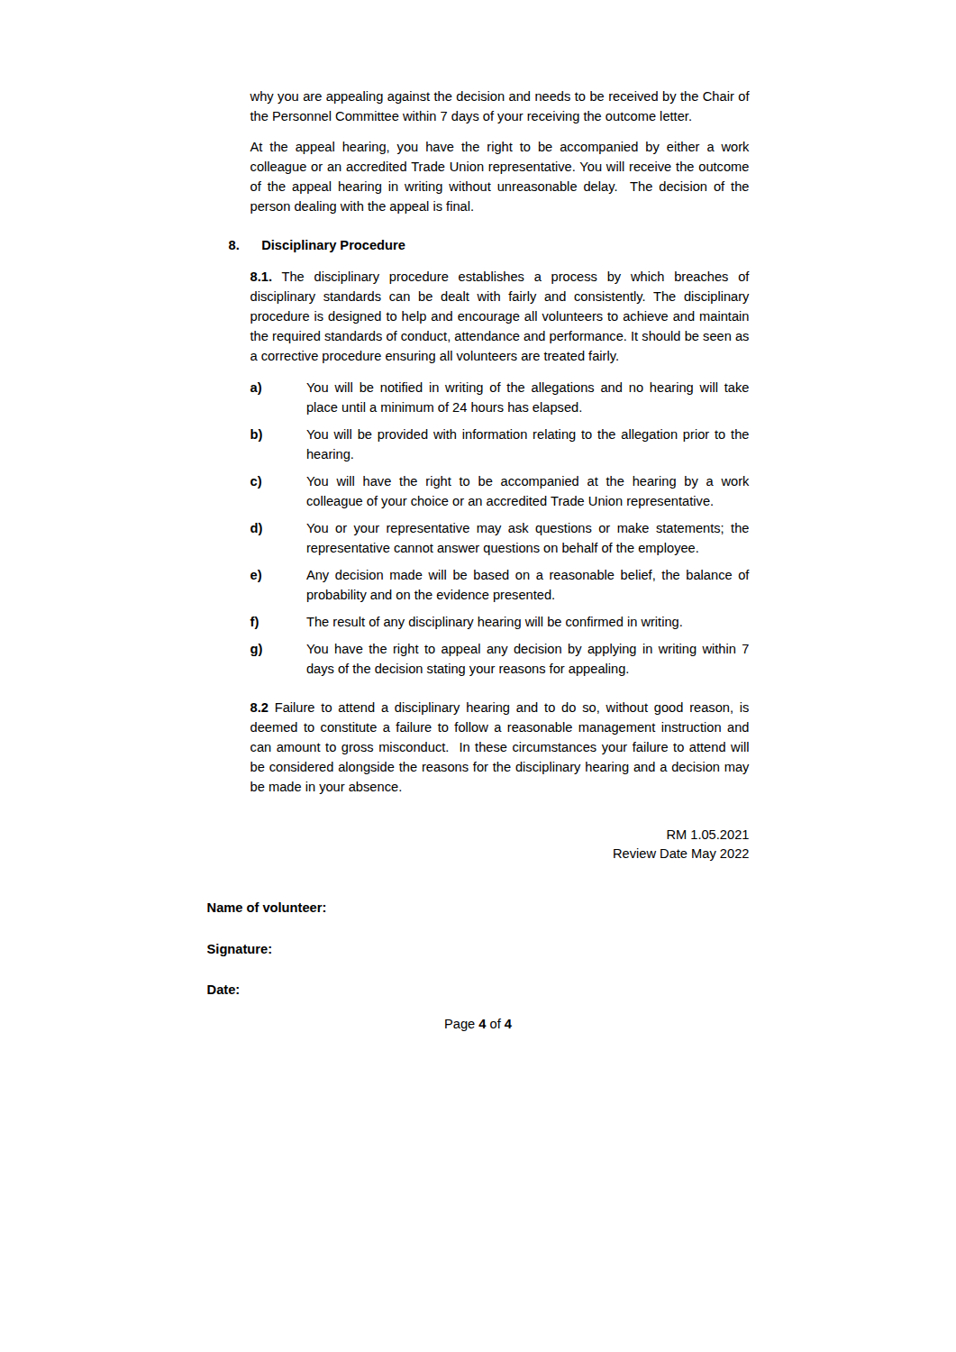why you are appealing against the decision and needs to be received by the Chair of the Personnel Committee within 7 days of your receiving the outcome letter.
At the appeal hearing, you have the right to be accompanied by either a work colleague or an accredited Trade Union representative. You will receive the outcome of the appeal hearing in writing without unreasonable delay. The decision of the person dealing with the appeal is final.
8. Disciplinary Procedure
8.1. The disciplinary procedure establishes a process by which breaches of disciplinary standards can be dealt with fairly and consistently. The disciplinary procedure is designed to help and encourage all volunteers to achieve and maintain the required standards of conduct, attendance and performance. It should be seen as a corrective procedure ensuring all volunteers are treated fairly.
| a) | You will be notified in writing of the allegations and no hearing will take place until a minimum of 24 hours has elapsed. |
| b) | You will be provided with information relating to the allegation prior to the hearing. |
| c) | You will have the right to be accompanied at the hearing by a work colleague of your choice or an accredited Trade Union representative. |
| d) | You or your representative may ask questions or make statements; the representative cannot answer questions on behalf of the employee. |
| e) | Any decision made will be based on a reasonable belief, the balance of probability and on the evidence presented. |
| f) | The result of any disciplinary hearing will be confirmed in writing. |
| g) | You have the right to appeal any decision by applying in writing within 7 days of the decision stating your reasons for appealing. |
8.2 Failure to attend a disciplinary hearing and to do so, without good reason, is deemed to constitute a failure to follow a reasonable management instruction and can amount to gross misconduct. In these circumstances your failure to attend will be considered alongside the reasons for the disciplinary hearing and a decision may be made in your absence.
RM 1.05.2021
Review Date May 2022
Name of volunteer:
Signature:
Date:
Page 4 of 4